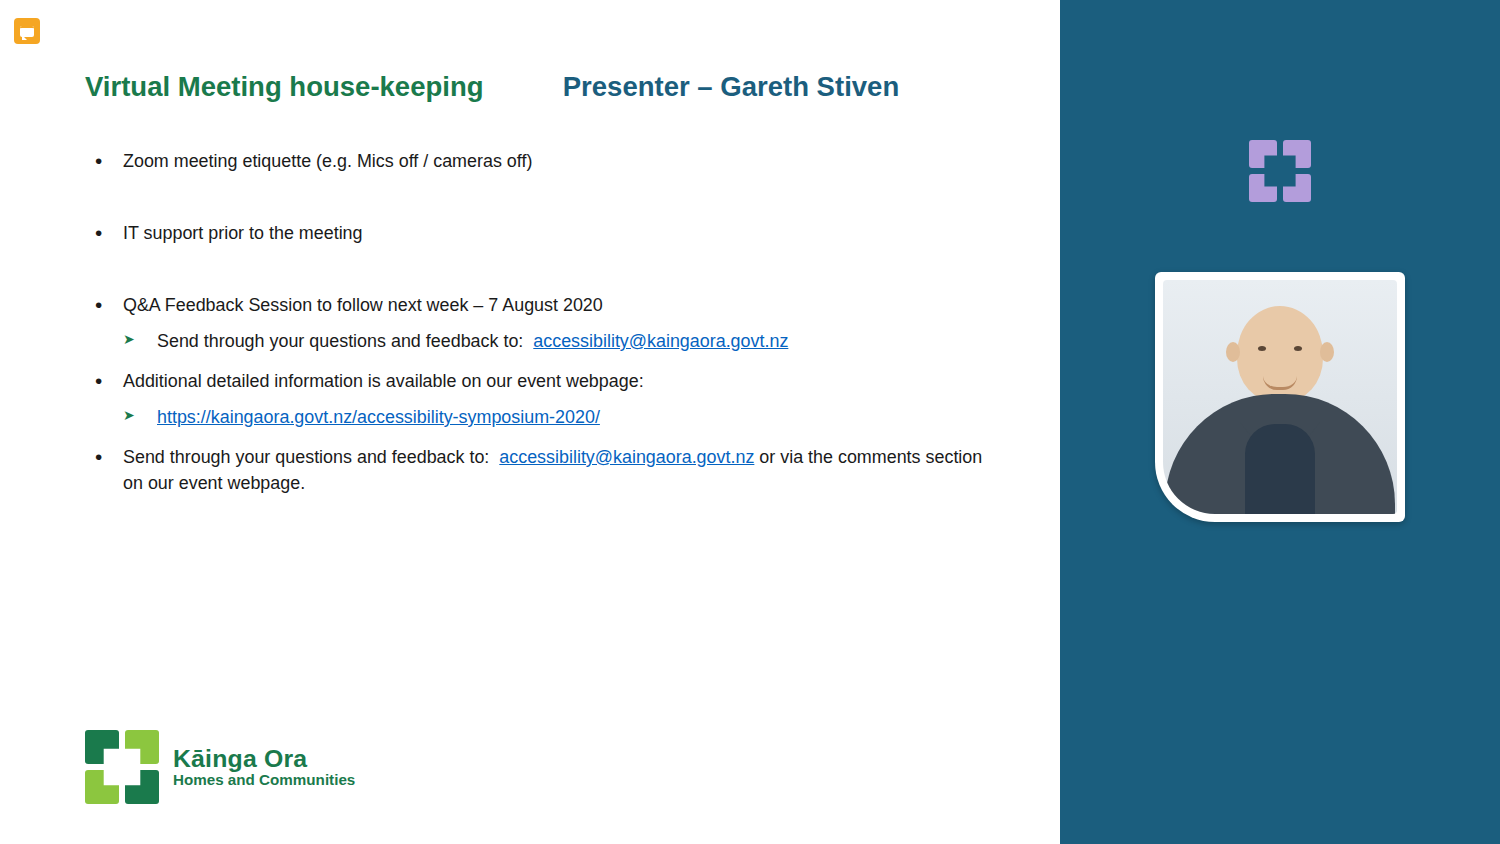Virtual Meeting house-keeping Presenter – Gareth Stiven
Zoom meeting etiquette (e.g. Mics off / cameras off)
IT support prior to the meeting
Q&A Feedback Session to follow next week – 7 August 2020
Send through your questions and feedback to: accessibility@kaingaora.govt.nz
Additional detailed information is available on our event webpage:
https://kaingaora.govt.nz/accessibility-symposium-2020/
Send through your questions and feedback to: accessibility@kaingaora.govt.nz or via the comments section on our event webpage.
Kāinga Ora
Homes and Communities